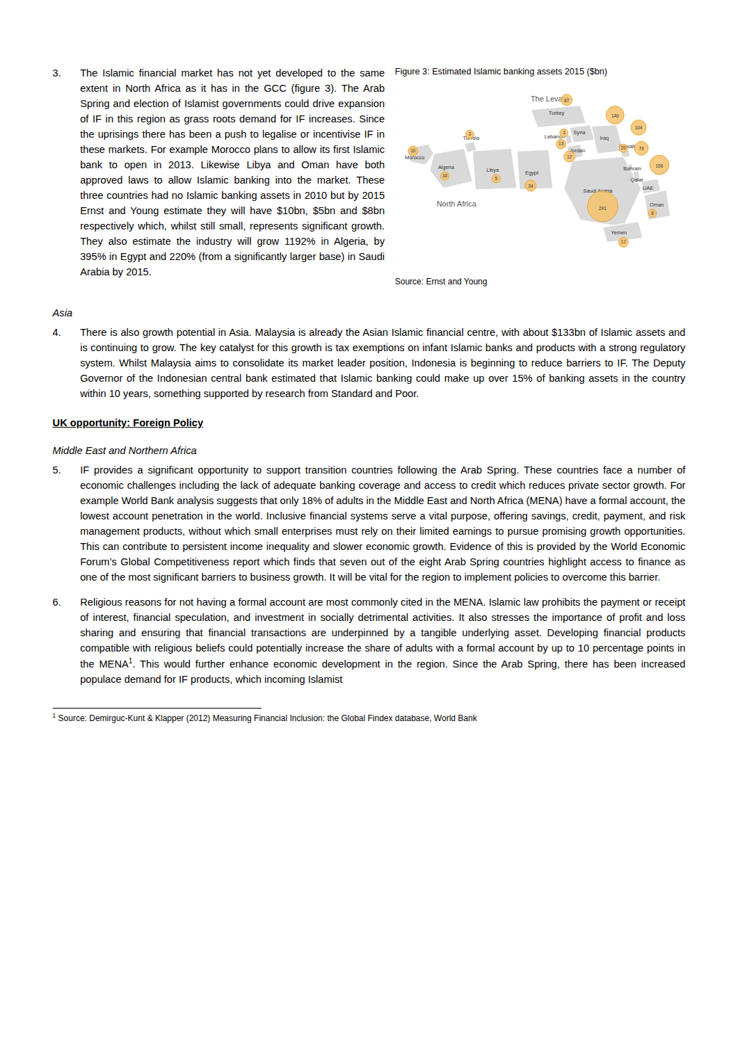3.
Figure 3: Estimated Islamic banking assets 2015 ($bn)
The Levant North Africa Morocco Algeria Tunisia Libya Egypt Turkey Syria Lebanon Jordan Iraq Kuwait Saudi Arabia Bahrain Qatar UAE Oman Yemen 10 10 3 5 34 87 3 13 12 140 20 104 79 156 291 8 12
Source: Ernst and Young
The Islamic financial market has not yet developed to the same extent in North Africa as it has in the GCC (figure 3). The Arab Spring and election of Islamist governments could drive expansion of IF in this region as grass roots demand for IF increases. Since the uprisings there has been a push to legalise or incentivise IF in these markets. For example Morocco plans to allow its first Islamic bank to open in 2013. Likewise Libya and Oman have both approved laws to allow Islamic banking into the market. These three countries had no Islamic banking assets in 2010 but by 2015 Ernst and Young estimate they will have $10bn, $5bn and $8bn respectively which, whilst still small, represents significant growth. They also estimate the industry will grow 1192% in Algeria, by 395% in Egypt and 220% (from a significantly larger base) in Saudi Arabia by 2015.
Asia
4.
There is also growth potential in Asia. Malaysia is already the Asian Islamic financial centre, with about $133bn of Islamic assets and is continuing to grow. The key catalyst for this growth is tax exemptions on infant Islamic banks and products with a strong regulatory system. Whilst Malaysia aims to consolidate its market leader position, Indonesia is beginning to reduce barriers to IF. The Deputy Governor of the Indonesian central bank estimated that Islamic banking could make up over 15% of banking assets in the country within 10 years, something supported by research from Standard and Poor.
UK opportunity: Foreign Policy
Middle East and Northern Africa
5.
IF provides a significant opportunity to support transition countries following the Arab Spring. These countries face a number of economic challenges including the lack of adequate banking coverage and access to credit which reduces private sector growth. For example World Bank analysis suggests that only 18% of adults in the Middle East and North Africa (MENA) have a formal account, the lowest account penetration in the world. Inclusive financial systems serve a vital purpose, offering savings, credit, payment, and risk management products, without which small enterprises must rely on their limited earnings to pursue promising growth opportunities. This can contribute to persistent income inequality and slower economic growth. Evidence of this is provided by the World Economic Forum’s Global Competitiveness report which finds that seven out of the eight Arab Spring countries highlight access to finance as one of the most significant barriers to business growth. It will be vital for the region to implement policies to overcome this barrier.
6.
Religious reasons for not having a formal account are most commonly cited in the MENA. Islamic law prohibits the payment or receipt of interest, financial speculation, and investment in socially detrimental activities. It also stresses the importance of profit and loss sharing and ensuring that financial transactions are underpinned by a tangible underlying asset. Developing financial products compatible with religious beliefs could potentially increase the share of adults with a formal account by up to 10 percentage points in the MENA1. This would further enhance economic development in the region. Since the Arab Spring, there has been increased populace demand for IF products, which incoming Islamist
1 Source: Demirguc-Kunt & Klapper (2012) Measuring Financial Inclusion: the Global Findex database, World Bank